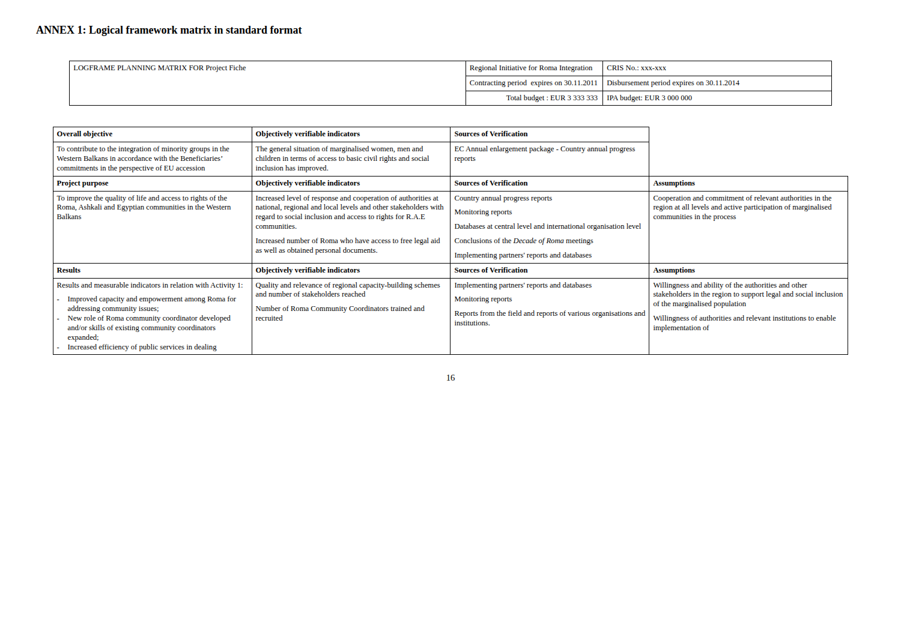ANNEX 1: Logical framework matrix in standard format
| LOGFRAME PLANNING MATRIX FOR Project Fiche | Regional Initiative for Roma Integration | CRIS No.: xxx-xxx |
| Contracting period expires on 30.11.2011 | Disbursement period expires on 30.11.2014 |
| Total budget : EUR 3 333 333 | IPA budget: EUR 3 000 000 |
| Overall objective | Objectively verifiable indicators | Sources of Verification | |
| To contribute to the integration of minority groups in the Western Balkans in accordance with the Beneficiaries’ commitments in the perspective of EU accession | The general situation of marginalised women, men and children in terms of access to basic civil rights and social inclusion has improved. | EC Annual enlargement package - Country annual progress reports | |
| Project purpose | Objectively verifiable indicators | Sources of Verification | Assumptions |
| To improve the quality of life and access to rights of the Roma, Ashkali and Egyptian communities in the Western Balkans | Increased level of response and cooperation of authorities at national, regional and local levels and other stakeholders with regard to social inclusion and access to rights for R.A.E communities. Increased number of Roma who have access to free legal aid as well as obtained personal documents. | Country annual progress reports Monitoring reports Databases at central level and international organisation level Conclusions of the Decade of Roma meetings Implementing partners' reports and databases | Cooperation and commitment of relevant authorities in the region at all levels and active participation of marginalised communities in the process |
| Results | Objectively verifiable indicators | Sources of Verification | Assumptions |
| Results and measurable indicators in relation with Activity 1: Improved capacity and empowerment among Roma for addressing community issues; New role of Roma community coordinator developed and/or skills of existing community coordinators expanded; Increased efficiency of public services in dealing | Quality and relevance of regional capacity-building schemes and number of stakeholders reached Number of Roma Community Coordinators trained and recruited | Implementing partners' reports and databases Monitoring reports Reports from the field and reports of various organisations and institutions. | Willingness and ability of the authorities and other stakeholders in the region to support legal and social inclusion of the marginalised population Willingness of authorities and relevant institutions to enable implementation of |
16